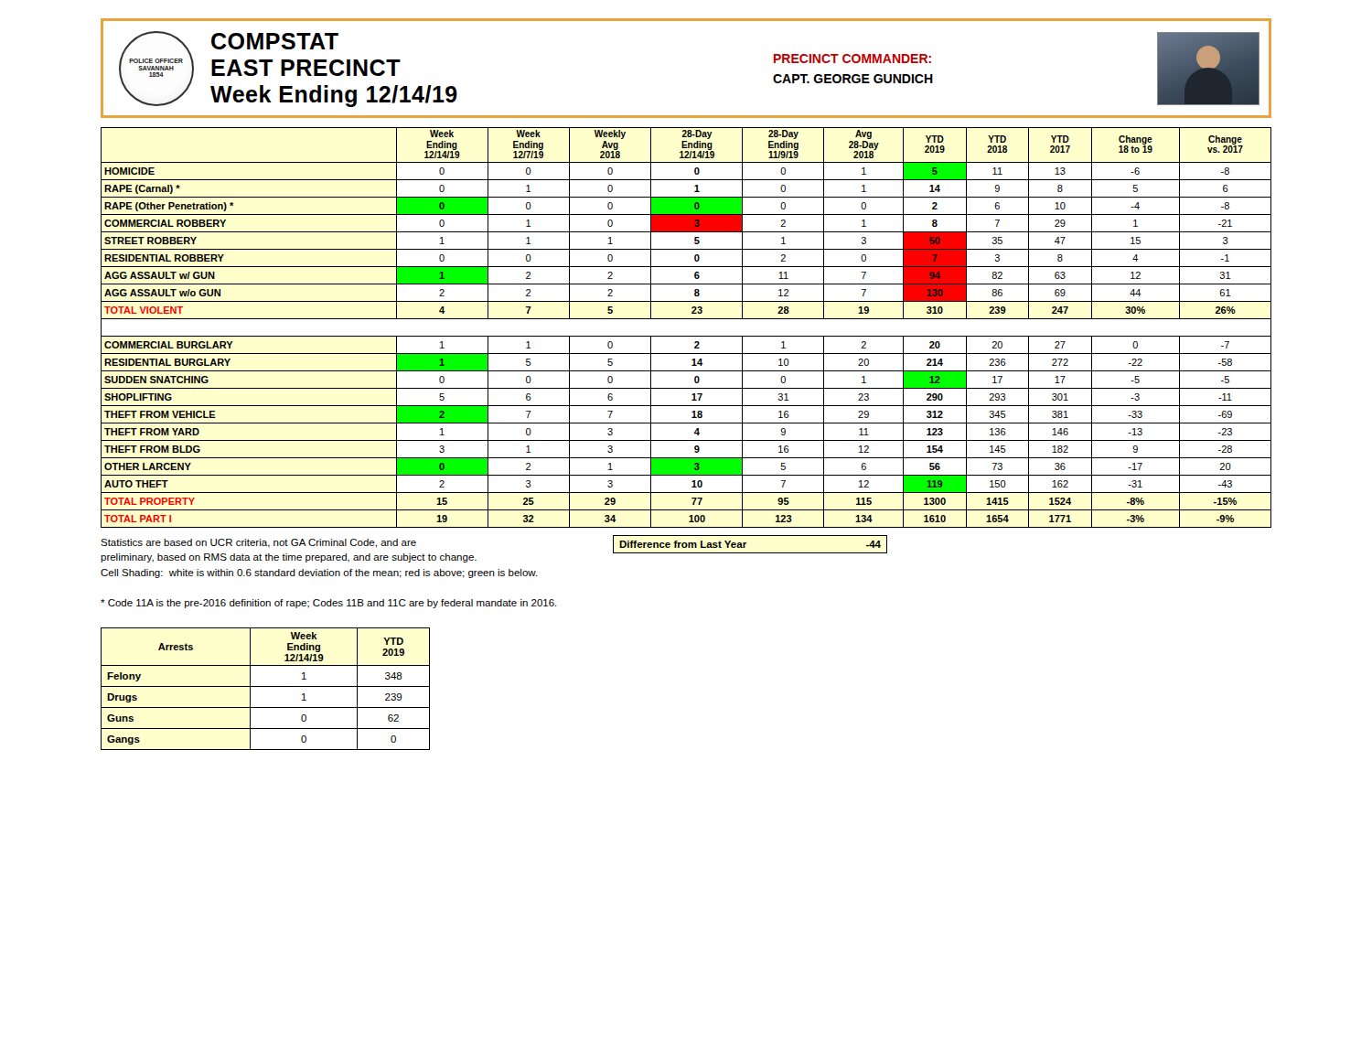POLICE OFFICER
SAVANNAH
1854
COMPSTAT
EAST PRECINCT
Week Ending 12/14/19
PRECINCT COMMANDER:
CAPT. GEORGE GUNDICH
| | Week Ending 12/14/19 | Week Ending 12/7/19 | Weekly Avg 2018 | 28-Day Ending 12/14/19 | 28-Day Ending 11/9/19 | Avg 28-Day 2018 | YTD 2019 | YTD 2018 | YTD 2017 | Change 18 to 19 | Change vs. 2017 |
| --- | --- | --- | --- | --- | --- | --- | --- | --- | --- | --- | --- |
| HOMICIDE | 0 | 0 | 0 | 0 | 0 | 1 | 5 | 11 | 13 | -6 | -8 |
| RAPE (Carnal) * | 0 | 1 | 0 | 1 | 0 | 1 | 14 | 9 | 8 | 5 | 6 |
| RAPE (Other Penetration) * | 0 | 0 | 0 | 0 | 0 | 0 | 2 | 6 | 10 | -4 | -8 |
| COMMERCIAL ROBBERY | 0 | 1 | 0 | 3 | 2 | 1 | 8 | 7 | 29 | 1 | -21 |
| STREET ROBBERY | 1 | 1 | 1 | 5 | 1 | 3 | 50 | 35 | 47 | 15 | 3 |
| RESIDENTIAL ROBBERY | 0 | 0 | 0 | 0 | 2 | 0 | 7 | 3 | 8 | 4 | -1 |
| AGG ASSAULT w/ GUN | 1 | 2 | 2 | 6 | 11 | 7 | 94 | 82 | 63 | 12 | 31 |
| AGG ASSAULT w/o GUN | 2 | 2 | 2 | 8 | 12 | 7 | 130 | 86 | 69 | 44 | 61 |
| TOTAL VIOLENT | 4 | 7 | 5 | 23 | 28 | 19 | 310 | 239 | 247 | 30% | 26% |
| COMMERCIAL BURGLARY | 1 | 1 | 0 | 2 | 1 | 2 | 20 | 20 | 27 | 0 | -7 |
| RESIDENTIAL BURGLARY | 1 | 5 | 5 | 14 | 10 | 20 | 214 | 236 | 272 | -22 | -58 |
| SUDDEN SNATCHING | 0 | 0 | 0 | 0 | 0 | 1 | 12 | 17 | 17 | -5 | -5 |
| SHOPLIFTING | 5 | 6 | 6 | 17 | 31 | 23 | 290 | 293 | 301 | -3 | -11 |
| THEFT FROM VEHICLE | 2 | 7 | 7 | 18 | 16 | 29 | 312 | 345 | 381 | -33 | -69 |
| THEFT FROM YARD | 1 | 0 | 3 | 4 | 9 | 11 | 123 | 136 | 146 | -13 | -23 |
| THEFT FROM BLDG | 3 | 1 | 3 | 9 | 16 | 12 | 154 | 145 | 182 | 9 | -28 |
| OTHER LARCENY | 0 | 2 | 1 | 3 | 5 | 6 | 56 | 73 | 36 | -17 | 20 |
| AUTO THEFT | 2 | 3 | 3 | 10 | 7 | 12 | 119 | 150 | 162 | -31 | -43 |
| TOTAL PROPERTY | 15 | 25 | 29 | 77 | 95 | 115 | 1300 | 1415 | 1524 | -8% | -15% |
| TOTAL PART I | 19 | 32 | 34 | 100 | 123 | 134 | 1610 | 1654 | 1771 | -3% | -9% |
Difference from Last Year-44
Statistics are based on UCR criteria, not GA Criminal Code, and are
preliminary, based on RMS data at the time prepared, and are subject to change.
Cell Shading: white is within 0.6 standard deviation of the mean; red is above; green is below.
* Code 11A is the pre-2016 definition of rape; Codes 11B and 11C are by federal mandate in 2016.
| Arrests | Week Ending 12/14/19 | YTD 2019 |
| --- | --- | --- |
| Felony | 1 | 348 |
| Drugs | 1 | 239 |
| Guns | 0 | 62 |
| Gangs | 0 | 0 |